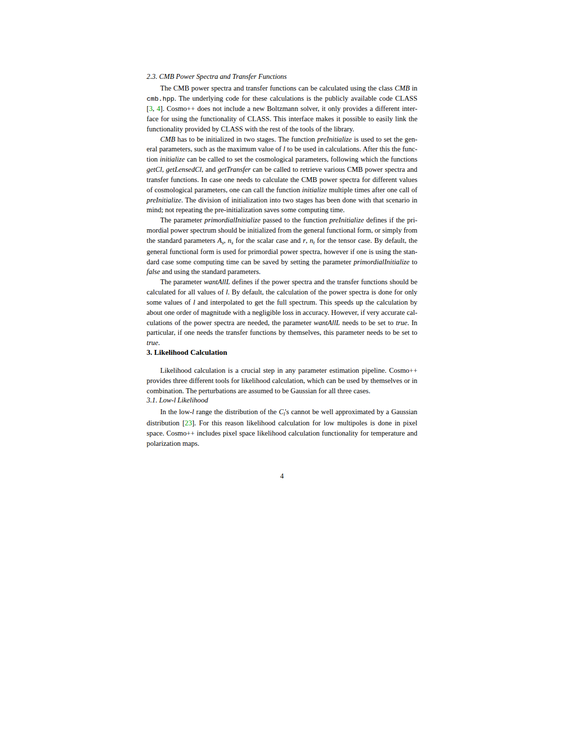2.3. CMB Power Spectra and Transfer Functions
The CMB power spectra and transfer functions can be calculated using the class CMB in cmb.hpp. The underlying code for these calculations is the publicly available code CLASS [3, 4]. Cosmo++ does not include a new Boltzmann solver, it only provides a different interface for using the functionality of CLASS. This interface makes it possible to easily link the functionality provided by CLASS with the rest of the tools of the library.
CMB has to be initialized in two stages. The function preInitialize is used to set the general parameters, such as the maximum value of l to be used in calculations. After this the function initialize can be called to set the cosmological parameters, following which the functions getCl, getLensedCl, and getTransfer can be called to retrieve various CMB power spectra and transfer functions. In case one needs to calculate the CMB power spectra for different values of cosmological parameters, one can call the function initialize multiple times after one call of preInitialize. The division of initialization into two stages has been done with that scenario in mind; not repeating the pre-initialization saves some computing time.
The parameter primordialInitialize passed to the function preInitialize defines if the primordial power spectrum should be initialized from the general functional form, or simply from the standard parameters As, ns for the scalar case and r, nt for the tensor case. By default, the general functional form is used for primordial power spectra, however if one is using the standard case some computing time can be saved by setting the parameter primordialInitialize to false and using the standard parameters.
The parameter wantAllL defines if the power spectra and the transfer functions should be calculated for all values of l. By default, the calculation of the power spectra is done for only some values of l and interpolated to get the full spectrum. This speeds up the calculation by about one order of magnitude with a negligible loss in accuracy. However, if very accurate calculations of the power spectra are needed, the parameter wantAllL needs to be set to true. In particular, if one needs the transfer functions by themselves, this parameter needs to be set to true.
3. Likelihood Calculation
Likelihood calculation is a crucial step in any parameter estimation pipeline. Cosmo++ provides three different tools for likelihood calculation, which can be used by themselves or in combination. The perturbations are assumed to be Gaussian for all three cases.
3.1. Low-l Likelihood
In the low-l range the distribution of the Cl's cannot be well approximated by a Gaussian distribution [23]. For this reason likelihood calculation for low multipoles is done in pixel space. Cosmo++ includes pixel space likelihood calculation functionality for temperature and polarization maps.
4